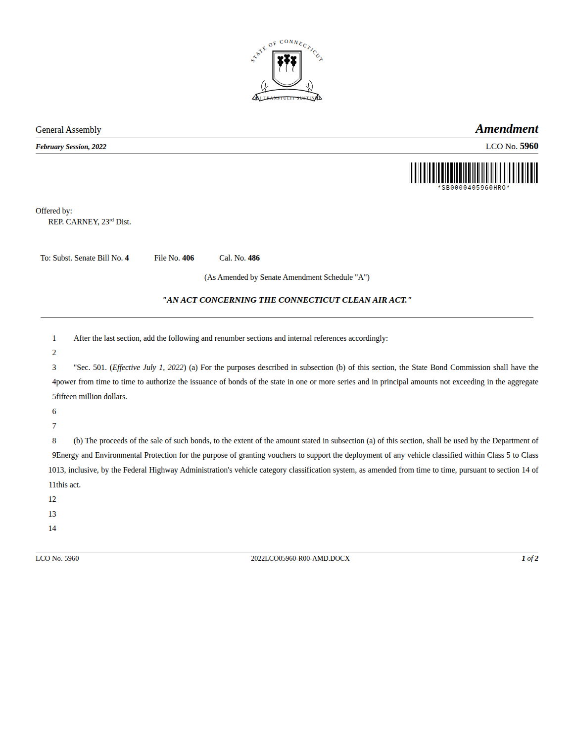STATE OF CONNECTICUT QUI TRANSTULIT SUSTINET
General Assembly
Amendment
February Session, 2022
LCO No. 5960
*SB0000405960HRO*
Offered by: REP. CARNEY, 23rd Dist.
To: Subst. Senate Bill No. 4
File No. 406
Cal. No. 486
(As Amended by Senate Amendment Schedule "A")
"AN ACT CONCERNING THE CONNECTICUT CLEAN AIR ACT."
| 1 2 | After the last section, add the following and renumber sections and internal references accordingly: |
| 3 4 5 6 7 | "Sec. 501. ( Effective July 1, 2022 ) (a) For the purposes described in subsection (b) of this section, the State Bond Commission shall have the power from time to time to authorize the issuance of bonds of the state in one or more series and in principal amounts not exceeding in the aggregate fifteen million dollars. |
| 8 9 10 11 12 13 14 | (b) The proceeds of the sale of such bonds, to the extent of the amount stated in subsection (a) of this section, shall be used by the Department of Energy and Environmental Protection for the purpose of granting vouchers to support the deployment of any vehicle classified within Class 5 to Class 13, inclusive, by the Federal Highway Administration's vehicle category classification system, as amended from time to time, pursuant to section 14 of this act. |
LCO No. 5960
2022LCO05960-R00-AMD.DOCX
1 of 2